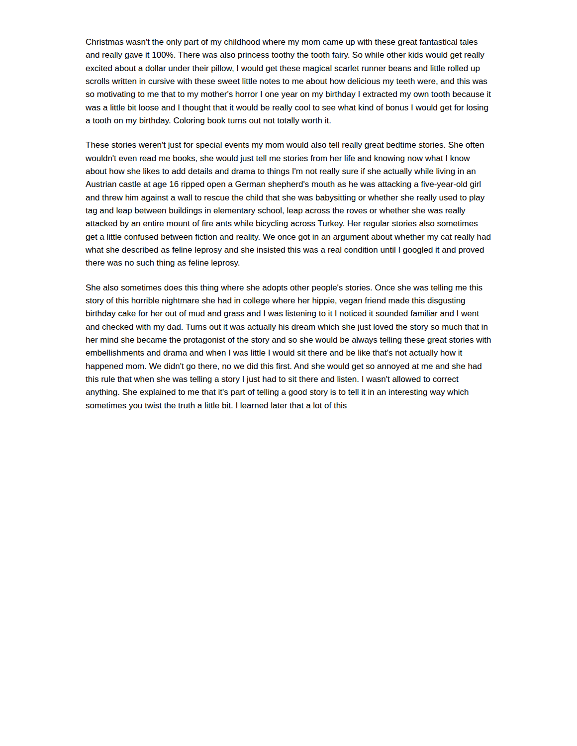Christmas wasn't the only part of my childhood where my mom came up with these great fantastical tales and really gave it 100%. There was also princess toothy the tooth fairy. So while other kids would get really excited about a dollar under their pillow, I would get these magical scarlet runner beans and little rolled up scrolls written in cursive with these sweet little notes to me about how delicious my teeth were, and this was so motivating to me that to my mother's horror I one year on my birthday I extracted my own tooth because it was a little bit loose and I thought that it would be really cool to see what kind of bonus I would get for losing a tooth on my birthday. Coloring book turns out not totally worth it.
These stories weren't just for special events my mom would also tell really great bedtime stories. She often wouldn't even read me books, she would just tell me stories from her life and knowing now what I know about how she likes to add details and drama to things I'm not really sure if she actually while living in an Austrian castle at age 16 ripped open a German shepherd's mouth as he was attacking a five-year-old girl and threw him against a wall to rescue the child that she was babysitting or whether she really used to play tag and leap between buildings in elementary school, leap across the roves or whether she was really attacked by an entire mount of fire ants while bicycling across Turkey. Her regular stories also sometimes get a little confused between fiction and reality. We once got in an argument about whether my cat really had what she described as feline leprosy and she insisted this was a real condition until I googled it and proved there was no such thing as feline leprosy.
She also sometimes does this thing where she adopts other people's stories. Once she was telling me this story of this horrible nightmare she had in college where her hippie, vegan friend made this disgusting birthday cake for her out of mud and grass and I was listening to it I noticed it sounded familiar and I went and checked with my dad. Turns out it was actually his dream which she just loved the story so much that in her mind she became the protagonist of the story and so she would be always telling these great stories with embellishments and drama and when I was little I would sit there and be like that's not actually how it happened mom. We didn't go there, no we did this first. And she would get so annoyed at me and she had this rule that when she was telling a story I just had to sit there and listen. I wasn't allowed to correct anything. She explained to me that it's part of telling a good story is to tell it in an interesting way which sometimes you twist the truth a little bit. I learned later that a lot of this